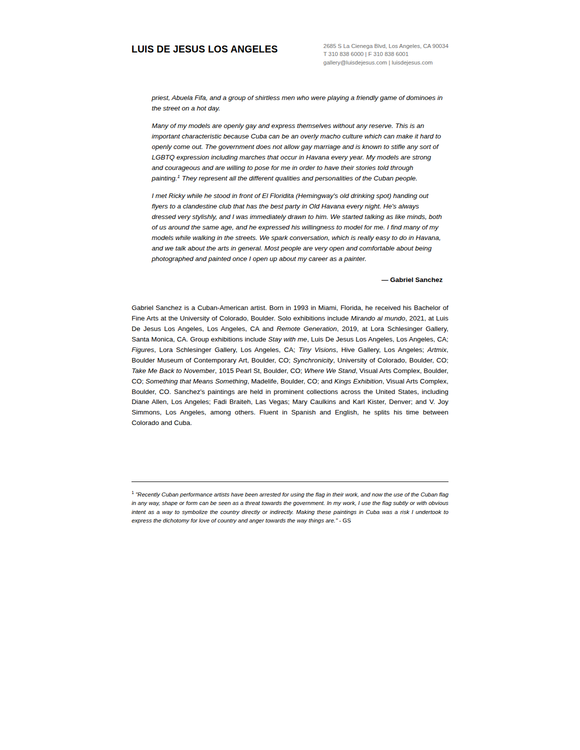LUIS DE JESUS LOS ANGELES
2685 S La Cienega Blvd, Los Angeles, CA 90034
T 310 838 6000 | F 310 838 6001
gallery@luisdejesus.com | luisdejesus.com
priest, Abuela Fifa, and a group of shirtless men who were playing a friendly game of dominoes in the street on a hot day.
Many of my models are openly gay and express themselves without any reserve. This is an important characteristic because Cuba can be an overly macho culture which can make it hard to openly come out. The government does not allow gay marriage and is known to stifle any sort of LGBTQ expression including marches that occur in Havana every year. My models are strong and courageous and are willing to pose for me in order to have their stories told through painting.1 They represent all the different qualities and personalities of the Cuban people.
I met Ricky while he stood in front of El Floridita (Hemingway's old drinking spot) handing out flyers to a clandestine club that has the best party in Old Havana every night. He's always dressed very stylishly, and I was immediately drawn to him. We started talking as like minds, both of us around the same age, and he expressed his willingness to model for me. I find many of my models while walking in the streets. We spark conversation, which is really easy to do in Havana, and we talk about the arts in general. Most people are very open and comfortable about being photographed and painted once I open up about my career as a painter.
— Gabriel Sanchez
Gabriel Sanchez is a Cuban-American artist. Born in 1993 in Miami, Florida, he received his Bachelor of Fine Arts at the University of Colorado, Boulder. Solo exhibitions include Mirando al mundo, 2021, at Luis De Jesus Los Angeles, Los Angeles, CA and Remote Generation, 2019, at Lora Schlesinger Gallery, Santa Monica, CA. Group exhibitions include Stay with me, Luis De Jesus Los Angeles, Los Angeles, CA; Figures, Lora Schlesinger Gallery, Los Angeles, CA; Tiny Visions, Hive Gallery, Los Angeles; Artmix, Boulder Museum of Contemporary Art, Boulder, CO; Synchronicity, University of Colorado, Boulder, CO; Take Me Back to November, 1015 Pearl St, Boulder, CO; Where We Stand, Visual Arts Complex, Boulder, CO; Something that Means Something, Madelife, Boulder, CO; and Kings Exhibition, Visual Arts Complex, Boulder, CO. Sanchez's paintings are held in prominent collections across the United States, including Diane Allen, Los Angeles; Fadi Braiteh, Las Vegas; Mary Caulkins and Karl Kister, Denver; and V. Joy Simmons, Los Angeles, among others. Fluent in Spanish and English, he splits his time between Colorado and Cuba.
1 "Recently Cuban performance artists have been arrested for using the flag in their work, and now the use of the Cuban flag in any way, shape or form can be seen as a threat towards the government. In my work, I use the flag subtly or with obvious intent as a way to symbolize the country directly or indirectly. Making these paintings in Cuba was a risk I undertook to express the dichotomy for love of country and anger towards the way things are." - GS